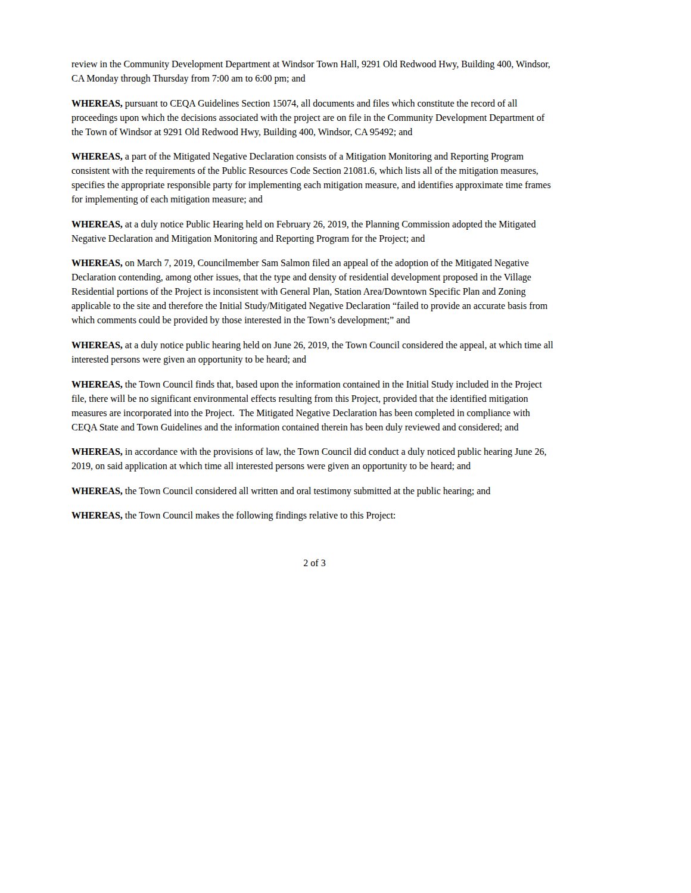review in the Community Development Department at Windsor Town Hall, 9291 Old Redwood Hwy, Building 400, Windsor, CA Monday through Thursday from 7:00 am to 6:00 pm; and
WHEREAS, pursuant to CEQA Guidelines Section 15074, all documents and files which constitute the record of all proceedings upon which the decisions associated with the project are on file in the Community Development Department of the Town of Windsor at 9291 Old Redwood Hwy, Building 400, Windsor, CA 95492; and
WHEREAS, a part of the Mitigated Negative Declaration consists of a Mitigation Monitoring and Reporting Program consistent with the requirements of the Public Resources Code Section 21081.6, which lists all of the mitigation measures, specifies the appropriate responsible party for implementing each mitigation measure, and identifies approximate time frames for implementing of each mitigation measure; and
WHEREAS, at a duly notice Public Hearing held on February 26, 2019, the Planning Commission adopted the Mitigated Negative Declaration and Mitigation Monitoring and Reporting Program for the Project; and
WHEREAS, on March 7, 2019, Councilmember Sam Salmon filed an appeal of the adoption of the Mitigated Negative Declaration contending, among other issues, that the type and density of residential development proposed in the Village Residential portions of the Project is inconsistent with General Plan, Station Area/Downtown Specific Plan and Zoning applicable to the site and therefore the Initial Study/Mitigated Negative Declaration “failed to provide an accurate basis from which comments could be provided by those interested in the Town’s development;” and
WHEREAS, at a duly notice public hearing held on June 26, 2019, the Town Council considered the appeal, at which time all interested persons were given an opportunity to be heard; and
WHEREAS, the Town Council finds that, based upon the information contained in the Initial Study included in the Project file, there will be no significant environmental effects resulting from this Project, provided that the identified mitigation measures are incorporated into the Project. The Mitigated Negative Declaration has been completed in compliance with CEQA State and Town Guidelines and the information contained therein has been duly reviewed and considered; and
WHEREAS, in accordance with the provisions of law, the Town Council did conduct a duly noticed public hearing June 26, 2019, on said application at which time all interested persons were given an opportunity to be heard; and
WHEREAS, the Town Council considered all written and oral testimony submitted at the public hearing; and
WHEREAS, the Town Council makes the following findings relative to this Project:
2 of 3